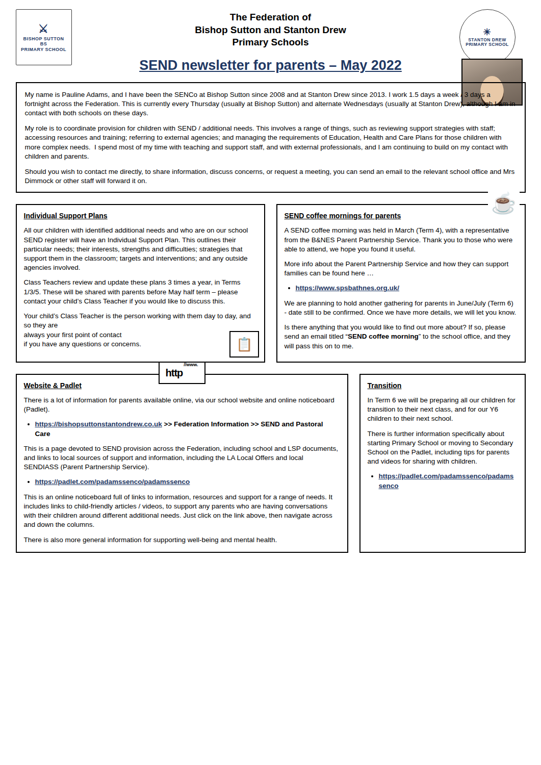⚔ BISHOP SUTTON
BS
PRIMARY SCHOOL
The Federation of
Bishop Sutton and Stanton Drew
Primary Schools
SEND newsletter for parents – May 2022
☀ STANTON DREW
PRIMARY SCHOOL
My name is Pauline Adams, and I have been the SENCo at Bishop Sutton since 2008 and at Stanton Drew since 2013. I work 1.5 days a week / 3 days a fortnight across the Federation. This is currently every Thursday (usually at Bishop Sutton) and alternate Wednesdays (usually at Stanton Drew), although I am in contact with both schools on these days.
My role is to coordinate provision for children with SEND / additional needs. This involves a range of things, such as reviewing support strategies with staff; accessing resources and training; referring to external agencies; and managing the requirements of Education, Health and Care Plans for those children with more complex needs. I spend most of my time with teaching and support staff, and with external professionals, and I am continuing to build on my contact with children and parents.
Should you wish to contact me directly, to share information, discuss concerns, or request a meeting, you can send an email to the relevant school office and Mrs Dimmock or other staff will forward it on.
Individual Support Plans
All our children with identified additional needs and who are on our school SEND register will have an Individual Support Plan. This outlines their particular needs; their interests, strengths and difficulties; strategies that support them in the classroom; targets and interventions; and any outside agencies involved.
Class Teachers review and update these plans 3 times a year, in Terms 1/3/5. These will be shared with parents before May half term – please contact your child’s Class Teacher if you would like to discuss this.
Your child’s Class Teacher is the person working with them day to day, and so they are
always your first point of contact
if you have any questions or concerns.
📋
☕
SEND coffee mornings for parents
A SEND coffee morning was held in March (Term 4), with a representative from the B&NES Parent Partnership Service. Thank you to those who were able to attend, we hope you found it useful.
More info about the Parent Partnership Service and how they can support families can be found here …
https://www.spsbathnes.org.uk/
We are planning to hold another gathering for parents in June/July (Term 6) - date still to be confirmed. Once we have more details, we will let you know.
Is there anything that you would like to find out more about? If so, please send an email titled “SEND coffee morning” to the school office, and they will pass this on to me.
http//www.
Website & Padlet
There is a lot of information for parents available online, via our school website and online noticeboard (Padlet).
https://bishopsuttonstantondrew.co.uk >> Federation Information >> SEND and Pastoral Care
This is a page devoted to SEND provision across the Federation, including school and LSP documents, and links to local sources of support and information, including the LA Local Offers and local SENDIASS (Parent Partnership Service).
https://padlet.com/padamssenco/padamssenco
This is an online noticeboard full of links to information, resources and support for a range of needs. It includes links to child-friendly articles / videos, to support any parents who are having conversations with their children around different additional needs. Just click on the link above, then navigate across and down the columns.
There is also more general information for supporting well-being and mental health.
Transition
In Term 6 we will be preparing all our children for transition to their next class, and for our Y6 children to their next school.
There is further information specifically about starting Primary School or moving to Secondary School on the Padlet, including tips for parents and videos for sharing with children.
https://padlet.com/padamssenco/padamssenco